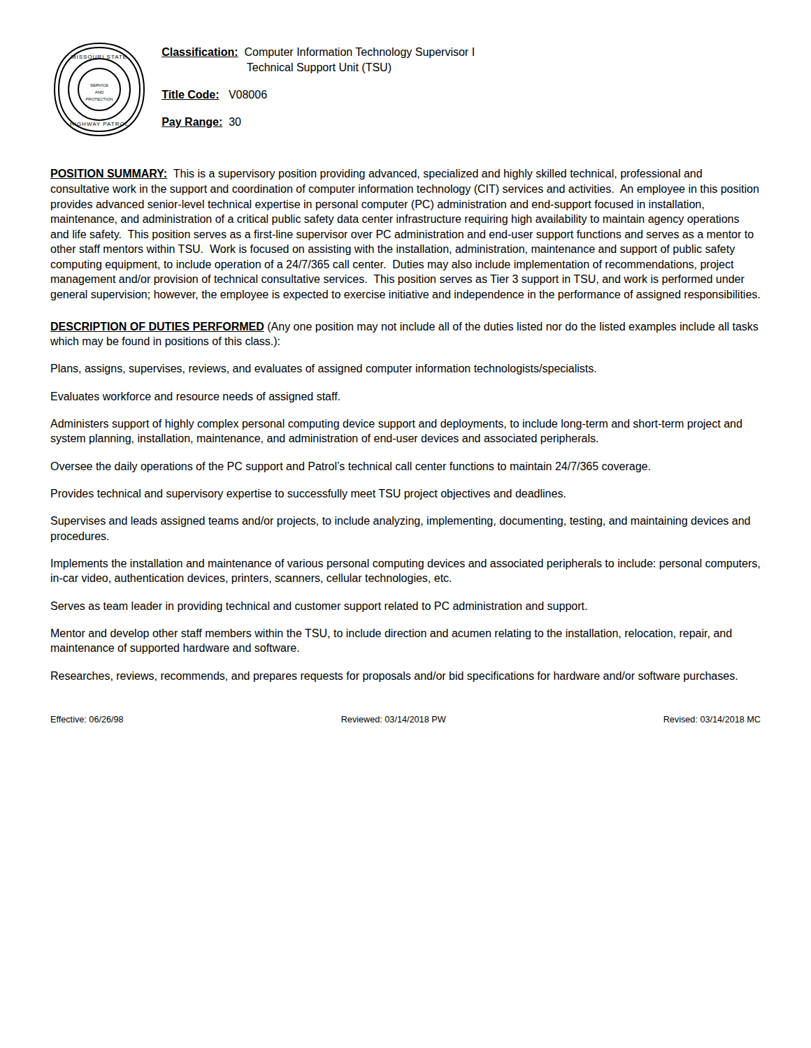MISSOURI STATE HIGHWAY PATROL SERVICE AND PROTECTION
Classification: Computer Information Technology Supervisor I Technical Support Unit (TSU)
Title Code: V08006
Pay Range: 30
POSITION SUMMARY: This is a supervisory position providing advanced, specialized and highly skilled technical, professional and consultative work in the support and coordination of computer information technology (CIT) services and activities. An employee in this position provides advanced senior-level technical expertise in personal computer (PC) administration and end-support focused in installation, maintenance, and administration of a critical public safety data center infrastructure requiring high availability to maintain agency operations and life safety. This position serves as a first-line supervisor over PC administration and end-user support functions and serves as a mentor to other staff mentors within TSU. Work is focused on assisting with the installation, administration, maintenance and support of public safety computing equipment, to include operation of a 24/7/365 call center. Duties may also include implementation of recommendations, project management and/or provision of technical consultative services. This position serves as Tier 3 support in TSU, and work is performed under general supervision; however, the employee is expected to exercise initiative and independence in the performance of assigned responsibilities.
DESCRIPTION OF DUTIES PERFORMED (Any one position may not include all of the duties listed nor do the listed examples include all tasks which may be found in positions of this class.):
Plans, assigns, supervises, reviews, and evaluates of assigned computer information technologists/specialists.
Evaluates workforce and resource needs of assigned staff.
Administers support of highly complex personal computing device support and deployments, to include long-term and short-term project and system planning, installation, maintenance, and administration of end-user devices and associated peripherals.
Oversee the daily operations of the PC support and Patrol’s technical call center functions to maintain 24/7/365 coverage.
Provides technical and supervisory expertise to successfully meet TSU project objectives and deadlines.
Supervises and leads assigned teams and/or projects, to include analyzing, implementing, documenting, testing, and maintaining devices and procedures.
Implements the installation and maintenance of various personal computing devices and associated peripherals to include: personal computers, in-car video, authentication devices, printers, scanners, cellular technologies, etc.
Serves as team leader in providing technical and customer support related to PC administration and support.
Mentor and develop other staff members within the TSU, to include direction and acumen relating to the installation, relocation, repair, and maintenance of supported hardware and software.
Researches, reviews, recommends, and prepares requests for proposals and/or bid specifications for hardware and/or software purchases.
Effective: 06/26/98 Reviewed: 03/14/2018 PW Revised: 03/14/2018 MC